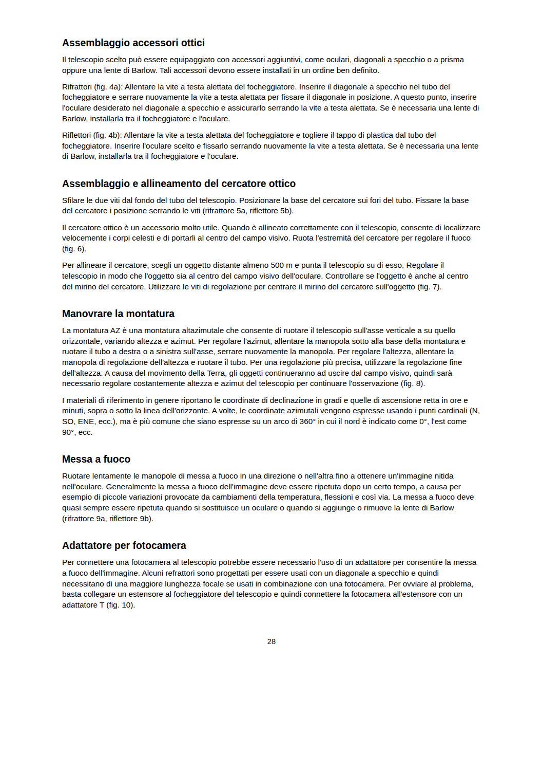Assemblaggio accessori ottici
Il telescopio scelto può essere equipaggiato con accessori aggiuntivi, come oculari, diagonali a specchio o a prisma oppure una lente di Barlow. Tali accessori devono essere installati in un ordine ben definito.
Rifrattori (fig. 4a): Allentare la vite a testa alettata del focheggiatore. Inserire il diagonale a specchio nel tubo del focheggiatore e serrare nuovamente la vite a testa alettata per fissare il diagonale in posizione. A questo punto, inserire l'oculare desiderato nel diagonale a specchio e assicurarlo serrando la vite a testa alettata. Se è necessaria una lente di Barlow, installarla tra il focheggiatore e l'oculare.
Riflettori (fig. 4b): Allentare la vite a testa alettata del focheggiatore e togliere il tappo di plastica dal tubo del focheggiatore. Inserire l'oculare scelto e fissarlo serrando nuovamente la vite a testa alettata. Se è necessaria una lente di Barlow, installarla tra il focheggiatore e l'oculare.
Assemblaggio e allineamento del cercatore ottico
Sfilare le due viti dal fondo del tubo del telescopio. Posizionare la base del cercatore sui fori del tubo. Fissare la base del cercatore i posizione serrando le viti (rifrattore 5a, riflettore 5b).
Il cercatore ottico è un accessorio molto utile. Quando è allineato correttamente con il telescopio, consente di localizzare velocemente i corpi celesti e di portarli al centro del campo visivo. Ruota l'estremità del cercatore per regolare il fuoco (fig. 6).
Per allineare il cercatore, scegli un oggetto distante almeno 500 m e punta il telescopio su di esso. Regolare il telescopio in modo che l'oggetto sia al centro del campo visivo dell'oculare. Controllare se l'oggetto è anche al centro del mirino del cercatore. Utilizzare le viti di regolazione per centrare il mirino del cercatore sull'oggetto (fig. 7).
Manovrare la montatura
La montatura AZ è una montatura altazimutale che consente di ruotare il telescopio sull'asse verticale a su quello orizzontale, variando altezza e azimut. Per regolare l'azimut, allentare la manopola sotto alla base della montatura e ruotare il tubo a destra o a sinistra sull'asse, serrare nuovamente la manopola. Per regolare l'altezza, allentare la manopola di regolazione dell'altezza e ruotare il tubo. Per una regolazione più precisa, utilizzare la regolazione fine dell'altezza. A causa del movimento della Terra, gli oggetti continueranno ad uscire dal campo visivo, quindi sarà necessario regolare costantemente altezza e azimut del telescopio per continuare l'osservazione (fig. 8).
I materiali di riferimento in genere riportano le coordinate di declinazione in gradi e quelle di ascensione retta in ore e minuti, sopra o sotto la linea dell'orizzonte. A volte, le coordinate azimutali vengono espresse usando i punti cardinali (N, SO, ENE, ecc.), ma è più comune che siano espresse su un arco di 360° in cui il nord è indicato come 0°, l'est come 90°, ecc.
Messa a fuoco
Ruotare lentamente le manopole di messa a fuoco in una direzione o nell'altra fino a ottenere un'immagine nitida nell'oculare. Generalmente la messa a fuoco dell'immagine deve essere ripetuta dopo un certo tempo, a causa per esempio di piccole variazioni provocate da cambiamenti della temperatura, flessioni e così via. La messa a fuoco deve quasi sempre essere ripetuta quando si sostituisce un oculare o quando si aggiunge o rimuove la lente di Barlow (rifrattore 9a, riflettore 9b).
Adattatore per fotocamera
Per connettere una fotocamera al telescopio potrebbe essere necessario l'uso di un adattatore per consentire la messa a fuoco dell'immagine. Alcuni refrattori sono progettati per essere usati con un diagonale a specchio e quindi necessitano di una maggiore lunghezza focale se usati in combinazione con una fotocamera. Per ovviare al problema, basta collegare un estensore al focheggiatore del telescopio e quindi connettere la fotocamera all'estensore con un adattatore T (fig. 10).
28